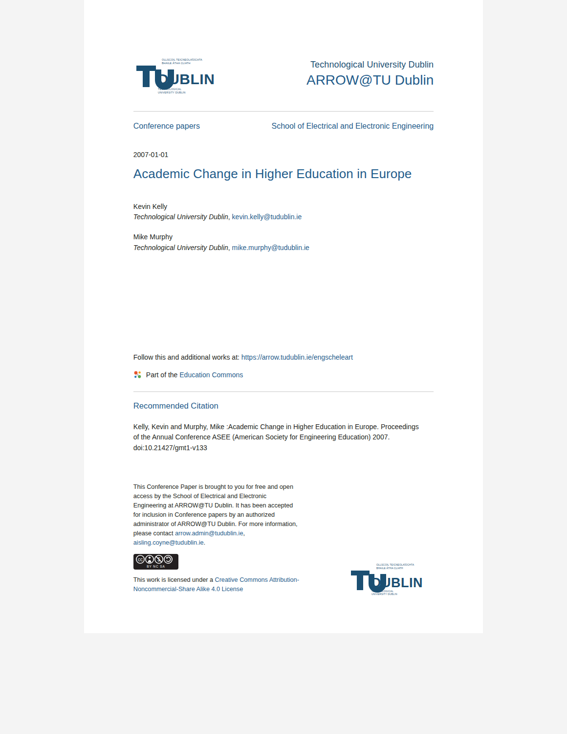OLLSCOIL TEICNEOLAÍOCHTA BHAILE ÁTHA CLIATH DUBLIN TECHNOLOGICAL UNIVERSITY DUBLIN
Technological University Dublin
ARROW@TU Dublin
Conference papers
School of Electrical and Electronic Engineering
2007-01-01
Academic Change in Higher Education in Europe
Kevin Kelly Technological University Dublin, kevin.kelly@tudublin.ie
Mike Murphy Technological University Dublin, mike.murphy@tudublin.ie
Follow this and additional works at: https://arrow.tudublin.ie/engscheleart
Part of the Education Commons
Recommended Citation
Kelly, Kevin and Murphy, Mike :Academic Change in Higher Education in Europe. Proceedings of the Annual Conference ASEE (American Society for Engineering Education) 2007. doi:10.21427/gmt1-v133
This Conference Paper is brought to you for free and open access by the School of Electrical and Electronic Engineering at ARROW@TU Dublin. It has been accepted for inclusion in Conference papers by an authorized administrator of ARROW@TU Dublin. For more information, please contact arrow.admin@tudublin.ie, aisling.coyne@tudublin.ie.
cc $ BY NC SA
This work is licensed under a Creative Commons Attribution-Noncommercial-Share Alike 4.0 License
OLLSCOIL TEICNEOLAÍOCHTA BHAILE ÁTHA CLIATH DUBLIN TECHNOLOGICAL UNIVERSITY DUBLIN